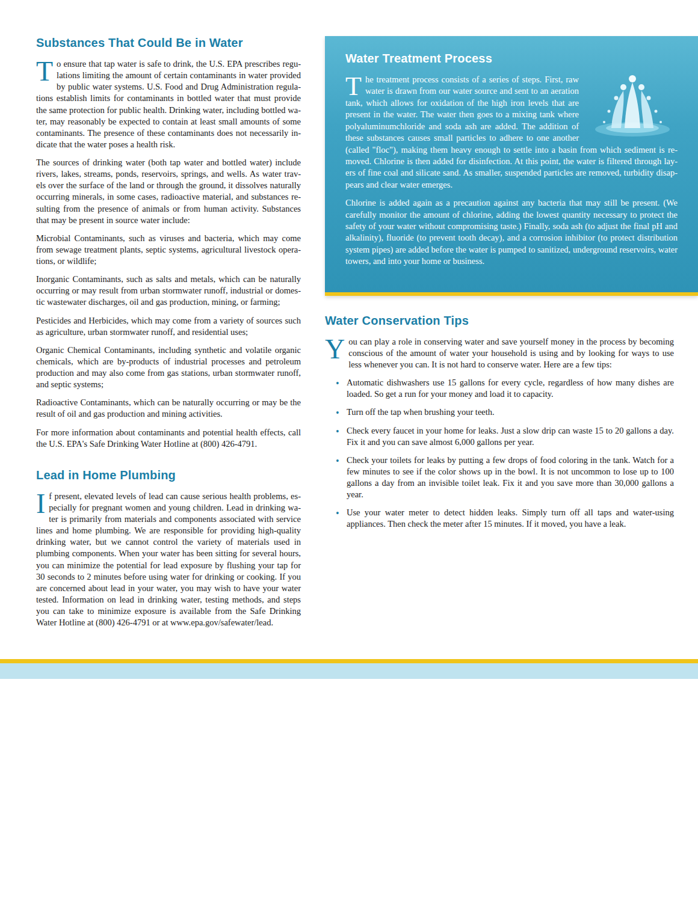Substances That Could Be in Water
To ensure that tap water is safe to drink, the U.S. EPA prescribes regulations limiting the amount of certain contaminants in water provided by public water systems. U.S. Food and Drug Administration regulations establish limits for contaminants in bottled water that must provide the same protection for public health. Drinking water, including bottled water, may reasonably be expected to contain at least small amounts of some contaminants. The presence of these contaminants does not necessarily indicate that the water poses a health risk.
The sources of drinking water (both tap water and bottled water) include rivers, lakes, streams, ponds, reservoirs, springs, and wells. As water travels over the surface of the land or through the ground, it dissolves naturally occurring minerals, in some cases, radioactive material, and substances resulting from the presence of animals or from human activity. Substances that may be present in source water include:
Microbial Contaminants, such as viruses and bacteria, which may come from sewage treatment plants, septic systems, agricultural livestock operations, or wildlife;
Inorganic Contaminants, such as salts and metals, which can be naturally occurring or may result from urban stormwater runoff, industrial or domestic wastewater discharges, oil and gas production, mining, or farming;
Pesticides and Herbicides, which may come from a variety of sources such as agriculture, urban stormwater runoff, and residential uses;
Organic Chemical Contaminants, including synthetic and volatile organic chemicals, which are by-products of industrial processes and petroleum production and may also come from gas stations, urban stormwater runoff, and septic systems;
Radioactive Contaminants, which can be naturally occurring or may be the result of oil and gas production and mining activities.
For more information about contaminants and potential health effects, call the U.S. EPA's Safe Drinking Water Hotline at (800) 426-4791.
Lead in Home Plumbing
If present, elevated levels of lead can cause serious health problems, especially for pregnant women and young children. Lead in drinking water is primarily from materials and components associated with service lines and home plumbing. We are responsible for providing high-quality drinking water, but we cannot control the variety of materials used in plumbing components. When your water has been sitting for several hours, you can minimize the potential for lead exposure by flushing your tap for 30 seconds to 2 minutes before using water for drinking or cooking. If you are concerned about lead in your water, you may wish to have your water tested. Information on lead in drinking water, testing methods, and steps you can take to minimize exposure is available from the Safe Drinking Water Hotline at (800) 426-4791 or at www.epa.gov/safewater/lead.
Water Treatment Process
The treatment process consists of a series of steps. First, raw water is drawn from our water source and sent to an aeration tank, which allows for oxidation of the high iron levels that are present in the water. The water then goes to a mixing tank where polyaluminumchloride and soda ash are added. The addition of these substances causes small particles to adhere to one another (called "floc"), making them heavy enough to settle into a basin from which sediment is removed. Chlorine is then added for disinfection. At this point, the water is filtered through layers of fine coal and silicate sand. As smaller, suspended particles are removed, turbidity disappears and clear water emerges.
Chlorine is added again as a precaution against any bacteria that may still be present. (We carefully monitor the amount of chlorine, adding the lowest quantity necessary to protect the safety of your water without compromising taste.) Finally, soda ash (to adjust the final pH and alkalinity), fluoride (to prevent tooth decay), and a corrosion inhibitor (to protect distribution system pipes) are added before the water is pumped to sanitized, underground reservoirs, water towers, and into your home or business.
Water Conservation Tips
You can play a role in conserving water and save yourself money in the process by becoming conscious of the amount of water your household is using and by looking for ways to use less whenever you can. It is not hard to conserve water. Here are a few tips:
Automatic dishwashers use 15 gallons for every cycle, regardless of how many dishes are loaded. So get a run for your money and load it to capacity.
Turn off the tap when brushing your teeth.
Check every faucet in your home for leaks. Just a slow drip can waste 15 to 20 gallons a day. Fix it and you can save almost 6,000 gallons per year.
Check your toilets for leaks by putting a few drops of food coloring in the tank. Watch for a few minutes to see if the color shows up in the bowl. It is not uncommon to lose up to 100 gallons a day from an invisible toilet leak. Fix it and you save more than 30,000 gallons a year.
Use your water meter to detect hidden leaks. Simply turn off all taps and water-using appliances. Then check the meter after 15 minutes. If it moved, you have a leak.